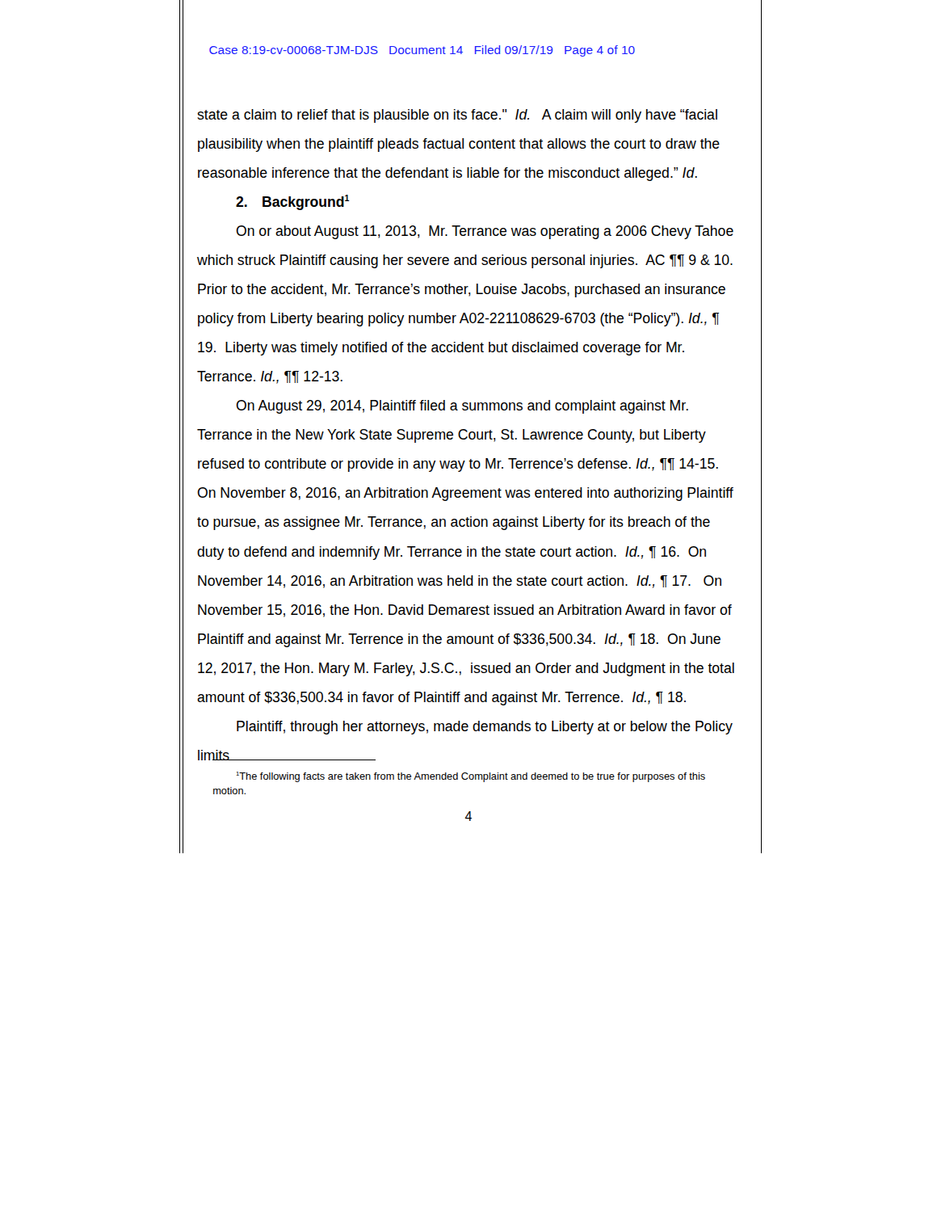Case 8:19-cv-00068-TJM-DJS Document 14 Filed 09/17/19 Page 4 of 10
state a claim to relief that is plausible on its face." Id. A claim will only have “facial plausibility when the plaintiff pleads factual content that allows the court to draw the reasonable inference that the defendant is liable for the misconduct alleged.” Id.
2. Background1
On or about August 11, 2013, Mr. Terrance was operating a 2006 Chevy Tahoe which struck Plaintiff causing her severe and serious personal injuries. AC ¶¶ 9 & 10. Prior to the accident, Mr. Terrance’s mother, Louise Jacobs, purchased an insurance policy from Liberty bearing policy number A02-221108629-6703 (the “Policy”). Id., ¶ 19. Liberty was timely notified of the accident but disclaimed coverage for Mr. Terrance. Id., ¶¶ 12-13.
On August 29, 2014, Plaintiff filed a summons and complaint against Mr. Terrance in the New York State Supreme Court, St. Lawrence County, but Liberty refused to contribute or provide in any way to Mr. Terrence’s defense. Id., ¶¶ 14-15. On November 8, 2016, an Arbitration Agreement was entered into authorizing Plaintiff to pursue, as assignee Mr. Terrance, an action against Liberty for its breach of the duty to defend and indemnify Mr. Terrance in the state court action. Id., ¶ 16. On November 14, 2016, an Arbitration was held in the state court action. Id., ¶ 17. On November 15, 2016, the Hon. David Demarest issued an Arbitration Award in favor of Plaintiff and against Mr. Terrence in the amount of $336,500.34. Id., ¶ 18. On June 12, 2017, the Hon. Mary M. Farley, J.S.C., issued an Order and Judgment in the total amount of $336,500.34 in favor of Plaintiff and against Mr. Terrence. Id., ¶ 18.
Plaintiff, through her attorneys, made demands to Liberty at or below the Policy limits
1The following facts are taken from the Amended Complaint and deemed to be true for purposes of this motion.
4